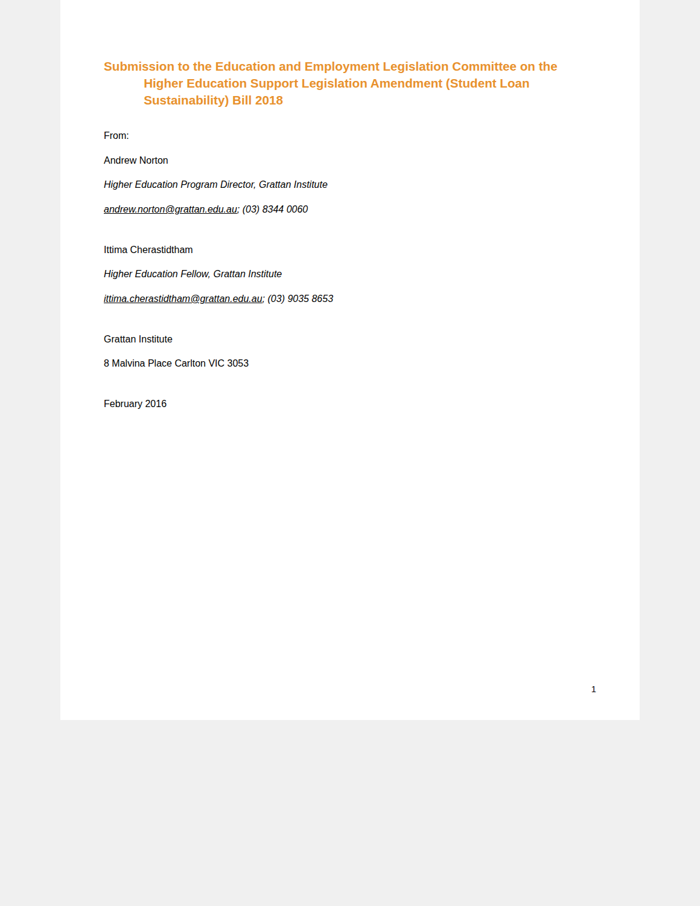Submission to the Education and Employment Legislation Committee on the Higher Education Support Legislation Amendment (Student Loan Sustainability) Bill 2018
From:
Andrew Norton
Higher Education Program Director, Grattan Institute
andrew.norton@grattan.edu.au; (03) 8344 0060
Ittima Cherastidtham
Higher Education Fellow, Grattan Institute
ittima.cherastidtham@grattan.edu.au; (03) 9035 8653
Grattan Institute
8 Malvina Place Carlton VIC 3053
February 2016
1